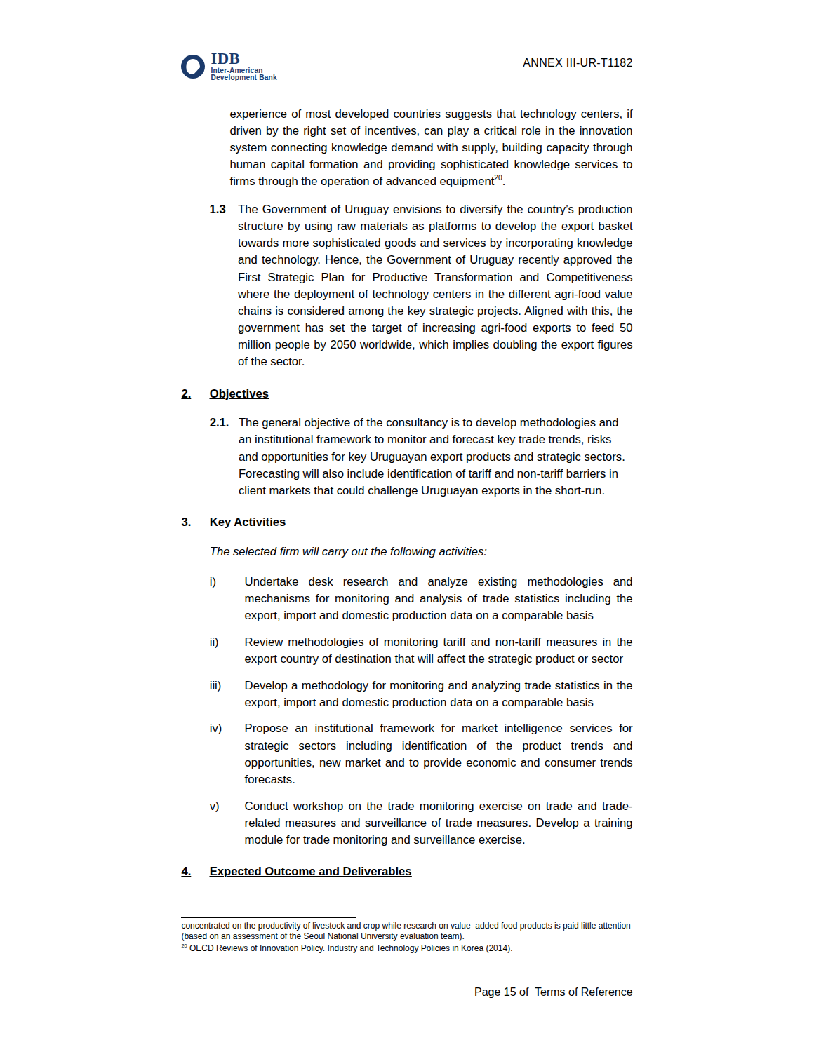IDB
Inter-American
Development Bank
ANNEX III-UR-T1182
experience of most developed countries suggests that technology centers, if driven by the right set of incentives, can play a critical role in the innovation system connecting knowledge demand with supply, building capacity through human capital formation and providing sophisticated knowledge services to firms through the operation of advanced equipment20.
1.3
The Government of Uruguay envisions to diversify the country’s production structure by using raw materials as platforms to develop the export basket towards more sophisticated goods and services by incorporating knowledge and technology. Hence, the Government of Uruguay recently approved the First Strategic Plan for Productive Transformation and Competitiveness where the deployment of technology centers in the different agri-food value chains is considered among the key strategic projects. Aligned with this, the government has set the target of increasing agri-food exports to feed 50 million people by 2050 worldwide, which implies doubling the export figures of the sector.
2. Objectives
2.1.
The general objective of the consultancy is to develop methodologies and an institutional framework to monitor and forecast key trade trends, risks and opportunities for key Uruguayan export products and strategic sectors. Forecasting will also include identification of tariff and non-tariff barriers in client markets that could challenge Uruguayan exports in the short-run.
3. Key Activities
The selected firm will carry out the following activities:
i) Undertake desk research and analyze existing methodologies and mechanisms for monitoring and analysis of trade statistics including the export, import and domestic production data on a comparable basis
ii) Review methodologies of monitoring tariff and non-tariff measures in the export country of destination that will affect the strategic product or sector
iii) Develop a methodology for monitoring and analyzing trade statistics in the export, import and domestic production data on a comparable basis
iv) Propose an institutional framework for market intelligence services for strategic sectors including identification of the product trends and opportunities, new market and to provide economic and consumer trends forecasts.
v) Conduct workshop on the trade monitoring exercise on trade and trade-related measures and surveillance of trade measures. Develop a training module for trade monitoring and surveillance exercise.
4. Expected Outcome and Deliverables
concentrated on the productivity of livestock and crop while research on value–added food products is paid little attention (based on an assessment of the Seoul National University evaluation team).
20 OECD Reviews of Innovation Policy. Industry and Technology Policies in Korea (2014).
Page 15 of Terms of Reference